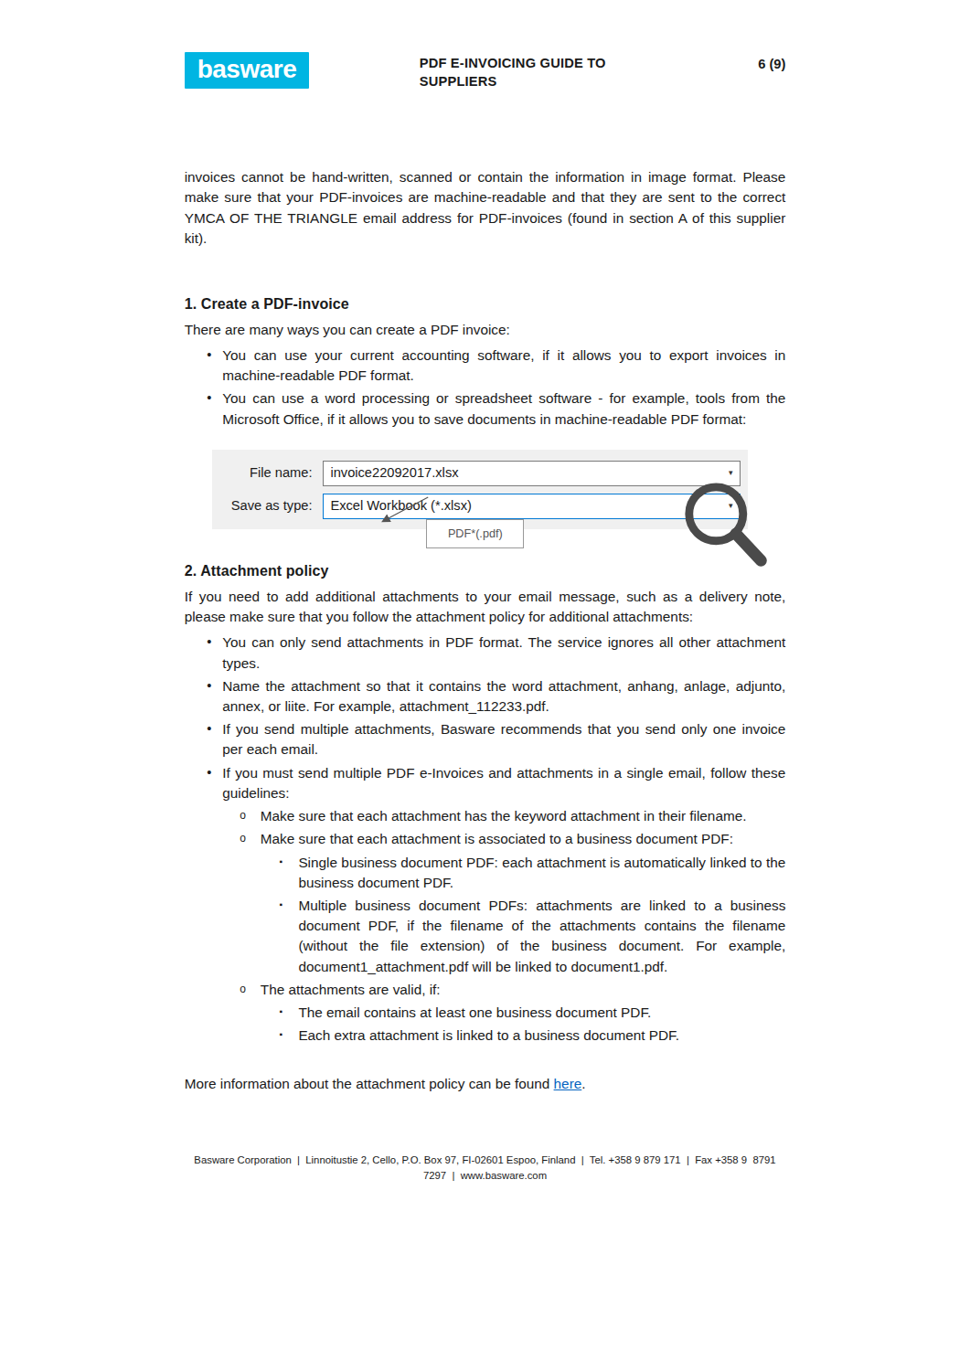basware
PDF E-INVOICING GUIDE TO SUPPLIERS
6 (9)
invoices cannot be hand-written, scanned or contain the information in image format. Please make sure that your PDF-invoices are machine-readable and that they are sent to the correct YMCA OF THE TRIANGLE email address for PDF-invoices (found in section A of this supplier kit).
1. Create a PDF-invoice
There are many ways you can create a PDF invoice:
You can use your current accounting software, if it allows you to export invoices in machine-readable PDF format.
You can use a word processing or spreadsheet software - for example, tools from the Microsoft Office, if it allows you to save documents in machine-readable PDF format:
File name:
invoice22092017.xlsx ▾
Save as type:
Excel Workbook (*.xlsx) ▾
PDF*(.pdf)
2. Attachment policy
If you need to add additional attachments to your email message, such as a delivery note, please make sure that you follow the attachment policy for additional attachments:
You can only send attachments in PDF format. The service ignores all other attachment types.
Name the attachment so that it contains the word attachment, anhang, anlage, adjunto, annex, or liite. For example, attachment_112233.pdf.
If you send multiple attachments, Basware recommends that you send only one invoice per each email.
If you must send multiple PDF e-Invoices and attachments in a single email, follow these guidelines:
Make sure that each attachment has the keyword attachment in their filename.
Make sure that each attachment is associated to a business document PDF:
Single business document PDF: each attachment is automatically linked to the business document PDF.
Multiple business document PDFs: attachments are linked to a business document PDF, if the filename of the attachments contains the filename (without the file extension) of the business document. For example, document1_attachment.pdf will be linked to document1.pdf.
The attachments are valid, if:
The email contains at least one business document PDF.
Each extra attachment is linked to a business document PDF.
More information about the attachment policy can be found here.
Basware Corporation | Linnoitustie 2, Cello, P.O. Box 97, FI-02601 Espoo, Finland | Tel. +358 9 879 171 | Fax +358 9 8791 7297 | www.basware.com